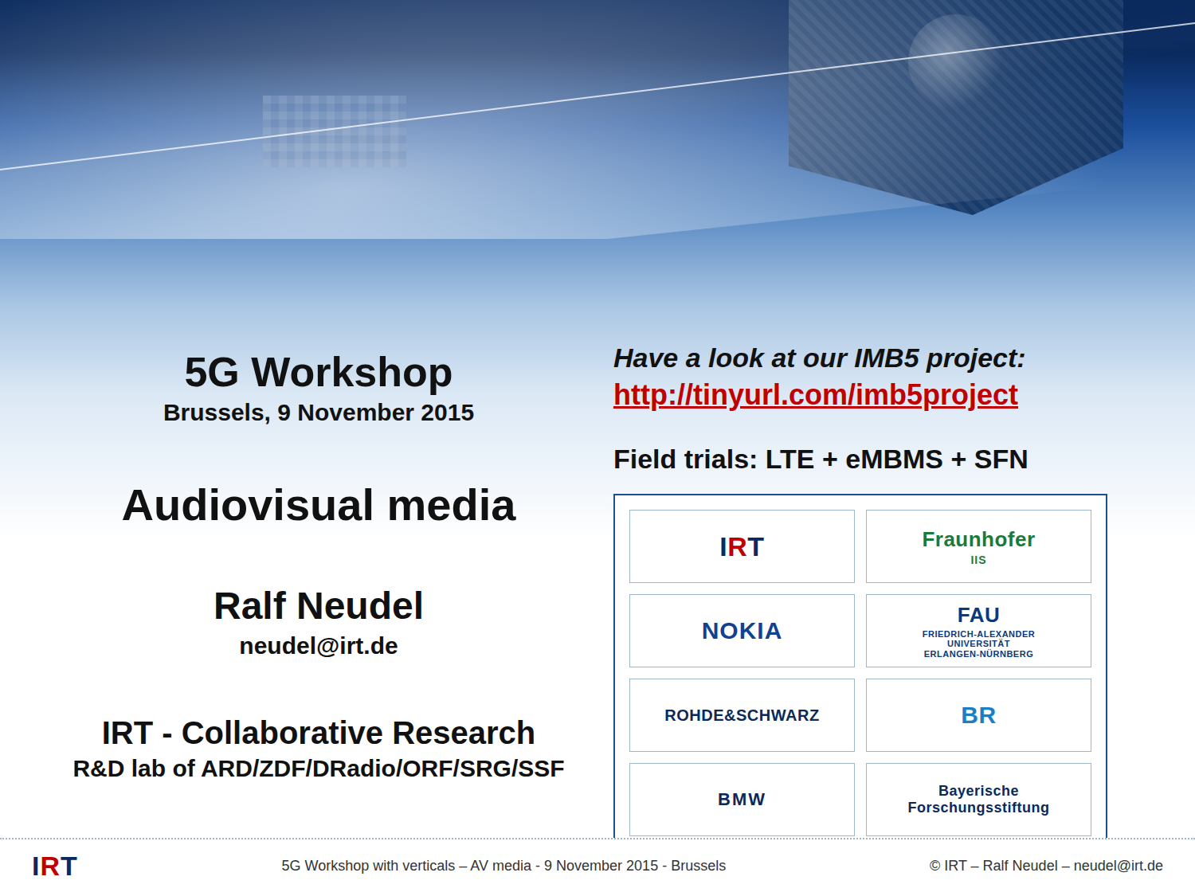5G Workshop
Brussels, 9 November 2015
Audiovisual media
Ralf Neudel
neudel@irt.de
IRT - Collaborative Research
R&D lab of ARD/ZDF/DRadio/ORF/SRG/SSF
Have a look at our IMB5 project:
http://tinyurl.com/imb5project
Field trials: LTE + eMBMS + SFN
IRT
Fraunhofer IIS
NOKIA
FAU FRIEDRICH-ALEXANDER
UNIVERSITÄT
ERLANGEN-NÜRNBERG
ROHDE&SCHWARZ
BR
BMW
Bayerische
Forschungsstiftung
IRT
5G Workshop with verticals – AV media - 9 November 2015 - Brussels
© IRT – Ralf Neudel – neudel@irt.de